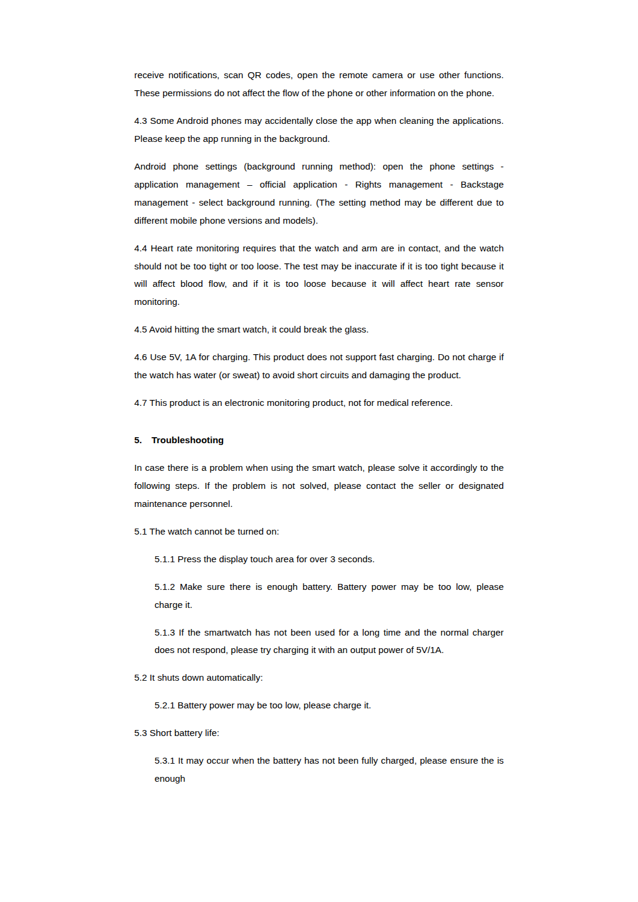receive notifications, scan QR codes, open the remote camera or use other functions. These permissions do not affect the flow of the phone or other information on the phone.
4.3 Some Android phones may accidentally close the app when cleaning the applications. Please keep the app running in the background.
Android phone settings (background running method): open the phone settings - application management – official application - Rights management - Backstage management - select background running. (The setting method may be different due to different mobile phone versions and models).
4.4 Heart rate monitoring requires that the watch and arm are in contact, and the watch should not be too tight or too loose. The test may be inaccurate if it is too tight because it will affect blood flow, and if it is too loose because it will affect heart rate sensor monitoring.
4.5 Avoid hitting the smart watch, it could break the glass.
4.6 Use 5V, 1A for charging. This product does not support fast charging. Do not charge if the watch has water (or sweat) to avoid short circuits and damaging the product.
4.7 This product is an electronic monitoring product, not for medical reference.
5. Troubleshooting
In case there is a problem when using the smart watch, please solve it accordingly to the following steps. If the problem is not solved, please contact the seller or designated maintenance personnel.
5.1 The watch cannot be turned on:
5.1.1 Press the display touch area for over 3 seconds.
5.1.2 Make sure there is enough battery. Battery power may be too low, please charge it.
5.1.3 If the smartwatch has not been used for a long time and the normal charger does not respond, please try charging it with an output power of 5V/1A.
5.2 It shuts down automatically:
5.2.1 Battery power may be too low, please charge it.
5.3 Short battery life:
5.3.1 It may occur when the battery has not been fully charged, please ensure the is enough